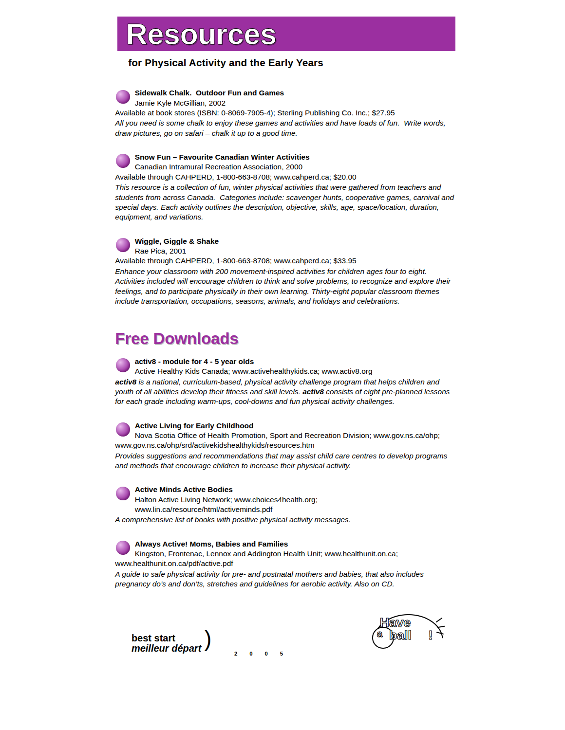Resources
for Physical Activity and the Early Years
Sidewalk Chalk. Outdoor Fun and Games Jamie Kyle McGillian, 2002 Available at book stores (ISBN: 0-8069-7905-4); Sterling Publishing Co. Inc.; $27.95 All you need is some chalk to enjoy these games and activities and have loads of fun. Write words, draw pictures, go on safari – chalk it up to a good time.
Snow Fun – Favourite Canadian Winter Activities Canadian Intramural Recreation Association, 2000 Available through CAHPERD, 1-800-663-8708; www.cahperd.ca; $20.00 This resource is a collection of fun, winter physical activities that were gathered from teachers and students from across Canada. Categories include: scavenger hunts, cooperative games, carnival and special days. Each activity outlines the description, objective, skills, age, space/location, duration, equipment, and variations.
Wiggle, Giggle & Shake Rae Pica, 2001 Available through CAHPERD, 1-800-663-8708; www.cahperd.ca; $33.95 Enhance your classroom with 200 movement-inspired activities for children ages four to eight. Activities included will encourage children to think and solve problems, to recognize and explore their feelings, and to participate physically in their own learning. Thirty-eight popular classroom themes include transportation, occupations, seasons, animals, and holidays and celebrations.
Free Downloads
activ8 - module for 4 - 5 year olds Active Healthy Kids Canada; www.activehealthykids.ca; www.activ8.org activ8 is a national, curriculum-based, physical activity challenge program that helps children and youth of all abilities develop their fitness and skill levels. activ8 consists of eight pre-planned lessons for each grade including warm-ups, cool-downs and fun physical activity challenges.
Active Living for Early Childhood Nova Scotia Office of Health Promotion, Sport and Recreation Division; www.gov.ns.ca/ohp; www.gov.ns.ca/ohp/srd/activekidshealthykids/resources.htm Provides suggestions and recommendations that may assist child care centres to develop programs and methods that encourage children to increase their physical activity.
Active Minds Active Bodies Halton Active Living Network; www.choices4health.org; www.lin.ca/resource/html/activeminds.pdf A comprehensive list of books with positive physical activity messages.
Always Active! Moms, Babies and Families Kingston, Frontenac, Lennox and Addington Health Unit; www.healthunit.on.ca; www.healthunit.on.ca/pdf/active.pdf A guide to safe physical activity for pre- and postnatal mothers and babies, that also includes pregnancy do’s and don’ts, stretches and guidelines for aerobic activity. Also on CD.
best start
meilleur départ )
2005
Have a ball !